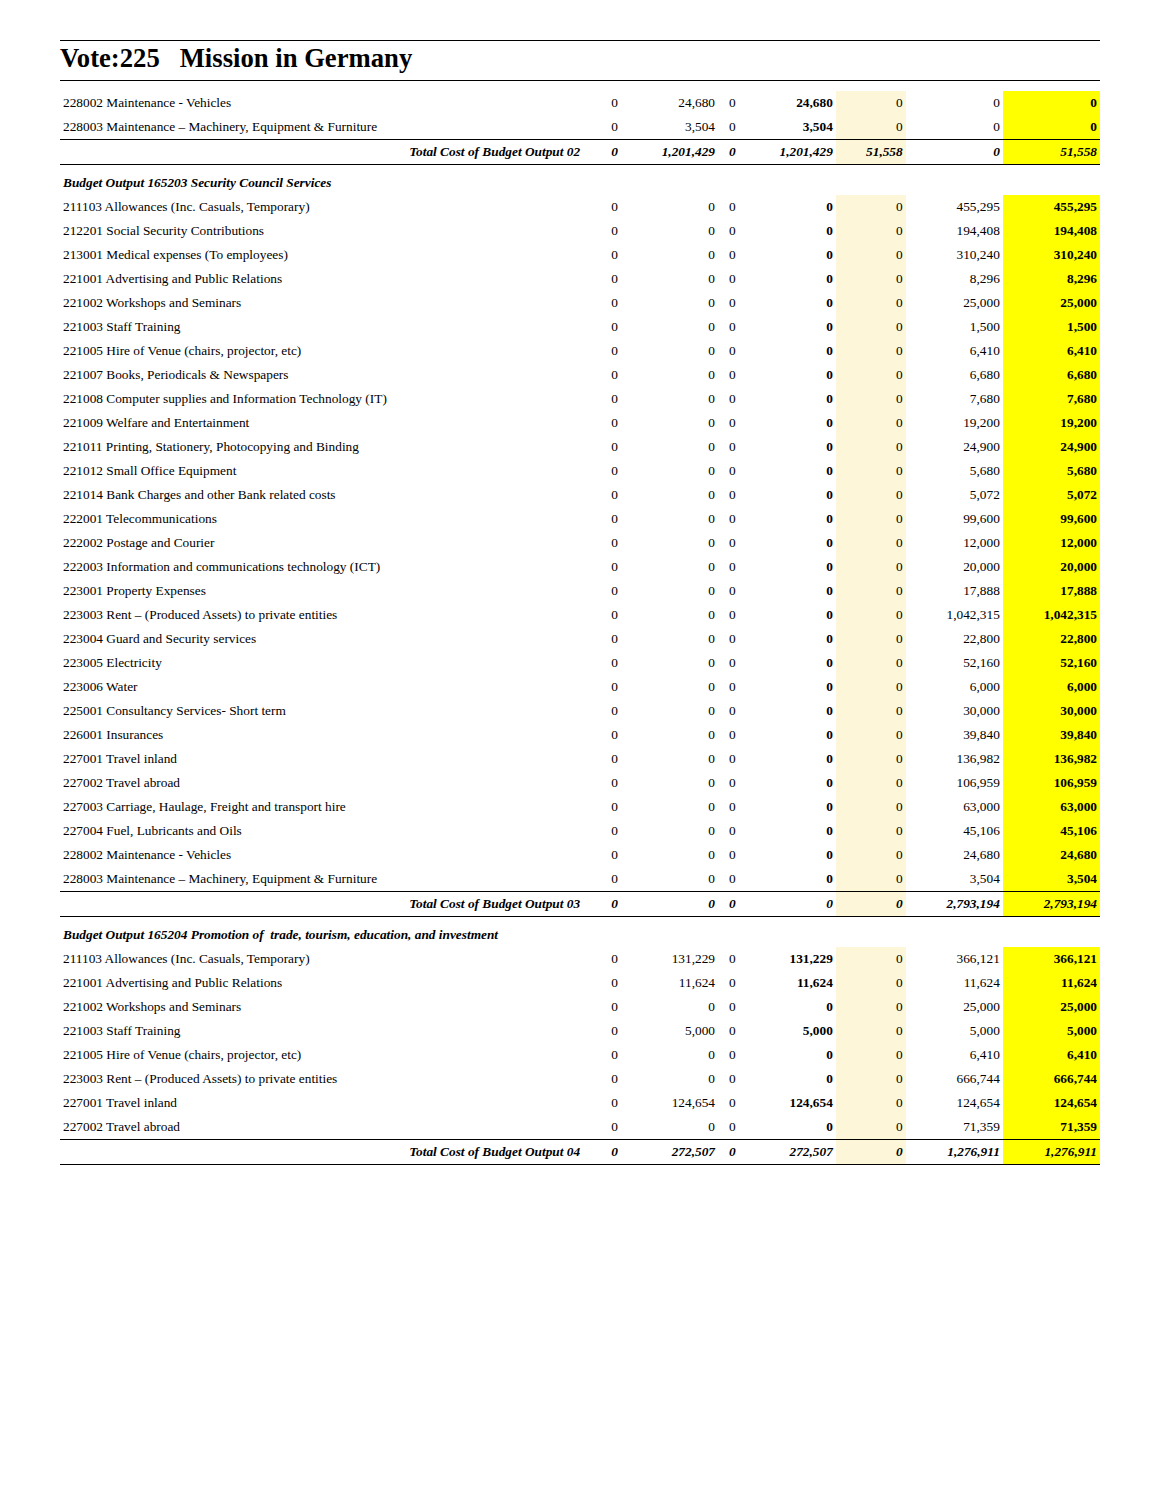Vote: 225 Mission in Germany
| 228002 Maintenance - Vehicles | 0 | 24,680 | 0 | 24,680 | 0 | 0 | 0 |
| 228003 Maintenance – Machinery, Equipment & Furniture | 0 | 3,504 | 0 | 3,504 | 0 | 0 | 0 |
| Total Cost of Budget Output 02 | 0 | 1,201,429 | 0 | 1,201,429 | 51,558 | 0 | 51,558 |
| Budget Output 165203 Security Council Services |
| 211103 Allowances (Inc. Casuals, Temporary) | 0 | 0 | 0 | 0 | 0 | 455,295 | 455,295 |
| 212201 Social Security Contributions | 0 | 0 | 0 | 0 | 0 | 194,408 | 194,408 |
| 213001 Medical expenses (To employees) | 0 | 0 | 0 | 0 | 0 | 310,240 | 310,240 |
| 221001 Advertising and Public Relations | 0 | 0 | 0 | 0 | 0 | 8,296 | 8,296 |
| 221002 Workshops and Seminars | 0 | 0 | 0 | 0 | 0 | 25,000 | 25,000 |
| 221003 Staff Training | 0 | 0 | 0 | 0 | 0 | 1,500 | 1,500 |
| 221005 Hire of Venue (chairs, projector, etc) | 0 | 0 | 0 | 0 | 0 | 6,410 | 6,410 |
| 221007 Books, Periodicals & Newspapers | 0 | 0 | 0 | 0 | 0 | 6,680 | 6,680 |
| 221008 Computer supplies and Information Technology (IT) | 0 | 0 | 0 | 0 | 0 | 7,680 | 7,680 |
| 221009 Welfare and Entertainment | 0 | 0 | 0 | 0 | 0 | 19,200 | 19,200 |
| 221011 Printing, Stationery, Photocopying and Binding | 0 | 0 | 0 | 0 | 0 | 24,900 | 24,900 |
| 221012 Small Office Equipment | 0 | 0 | 0 | 0 | 0 | 5,680 | 5,680 |
| 221014 Bank Charges and other Bank related costs | 0 | 0 | 0 | 0 | 0 | 5,072 | 5,072 |
| 222001 Telecommunications | 0 | 0 | 0 | 0 | 0 | 99,600 | 99,600 |
| 222002 Postage and Courier | 0 | 0 | 0 | 0 | 0 | 12,000 | 12,000 |
| 222003 Information and communications technology (ICT) | 0 | 0 | 0 | 0 | 0 | 20,000 | 20,000 |
| 223001 Property Expenses | 0 | 0 | 0 | 0 | 0 | 17,888 | 17,888 |
| 223003 Rent – (Produced Assets) to private entities | 0 | 0 | 0 | 0 | 0 | 1,042,315 | 1,042,315 |
| 223004 Guard and Security services | 0 | 0 | 0 | 0 | 0 | 22,800 | 22,800 |
| 223005 Electricity | 0 | 0 | 0 | 0 | 0 | 52,160 | 52,160 |
| 223006 Water | 0 | 0 | 0 | 0 | 0 | 6,000 | 6,000 |
| 225001 Consultancy Services- Short term | 0 | 0 | 0 | 0 | 0 | 30,000 | 30,000 |
| 226001 Insurances | 0 | 0 | 0 | 0 | 0 | 39,840 | 39,840 |
| 227001 Travel inland | 0 | 0 | 0 | 0 | 0 | 136,982 | 136,982 |
| 227002 Travel abroad | 0 | 0 | 0 | 0 | 0 | 106,959 | 106,959 |
| 227003 Carriage, Haulage, Freight and transport hire | 0 | 0 | 0 | 0 | 0 | 63,000 | 63,000 |
| 227004 Fuel, Lubricants and Oils | 0 | 0 | 0 | 0 | 0 | 45,106 | 45,106 |
| 228002 Maintenance - Vehicles | 0 | 0 | 0 | 0 | 0 | 24,680 | 24,680 |
| 228003 Maintenance – Machinery, Equipment & Furniture | 0 | 0 | 0 | 0 | 0 | 3,504 | 3,504 |
| Total Cost of Budget Output 03 | 0 | 0 | 0 | 0 | 0 | 2,793,194 | 2,793,194 |
| Budget Output 165204 Promotion of trade, tourism, education, and investment |
| 211103 Allowances (Inc. Casuals, Temporary) | 0 | 131,229 | 0 | 131,229 | 0 | 366,121 | 366,121 |
| 221001 Advertising and Public Relations | 0 | 11,624 | 0 | 11,624 | 0 | 11,624 | 11,624 |
| 221002 Workshops and Seminars | 0 | 0 | 0 | 0 | 0 | 25,000 | 25,000 |
| 221003 Staff Training | 0 | 5,000 | 0 | 5,000 | 0 | 5,000 | 5,000 |
| 221005 Hire of Venue (chairs, projector, etc) | 0 | 0 | 0 | 0 | 0 | 6,410 | 6,410 |
| 223003 Rent – (Produced Assets) to private entities | 0 | 0 | 0 | 0 | 0 | 666,744 | 666,744 |
| 227001 Travel inland | 0 | 124,654 | 0 | 124,654 | 0 | 124,654 | 124,654 |
| 227002 Travel abroad | 0 | 0 | 0 | 0 | 0 | 71,359 | 71,359 |
| Total Cost of Budget Output 04 | 0 | 272,507 | 0 | 272,507 | 0 | 1,276,911 | 1,276,911 |